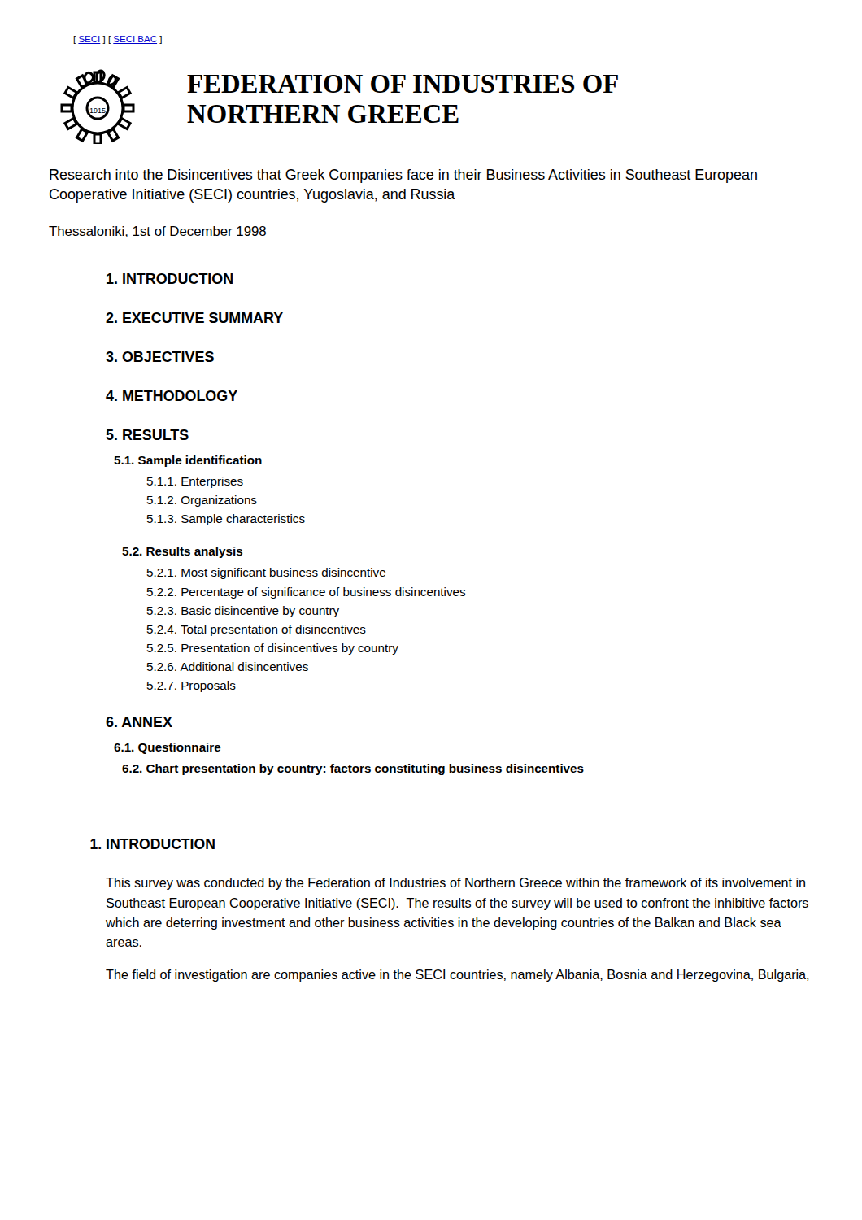[ SECI ] [ SECI BAC ]
1915
FEDERATION OF INDUSTRIES OF
NORTHERN GREECE
Research into the Disincentives that Greek Companies face in their Business Activities in Southeast European Cooperative Initiative (SECI) countries, Yugoslavia, and Russia
Thessaloniki, 1st of December 1998
1. INTRODUCTION
2. EXECUTIVE SUMMARY
3. OBJECTIVES
4. METHODOLOGY
5. RESULTS
5.1. Sample identification
5.1.1. Enterprises
5.1.2. Organizations
5.1.3. Sample characteristics
5.2. Results analysis
5.2.1. Most significant business disincentive
5.2.2. Percentage of significance of business disincentives
5.2.3. Basic disincentive by country
5.2.4. Total presentation of disincentives
5.2.5. Presentation of disincentives by country
5.2.6. Additional disincentives
5.2.7. Proposals
6. ANNEX
6.1. Questionnaire
6.2. Chart presentation by country: factors constituting business disincentives
INTRODUCTION
This survey was conducted by the Federation of Industries of Northern Greece within the framework of its involvement in Southeast European Cooperative Initiative (SECI). The results of the survey will be used to confront the inhibitive factors which are deterring investment and other business activities in the developing countries of the Balkan and Black sea areas.
The field of investigation are companies active in the SECI countries, namely Albania, Bosnia and Herzegovina, Bulgaria, Croatia, Hungary, Moldova, Romania, Slovenia, the former Yugoslav Republic of